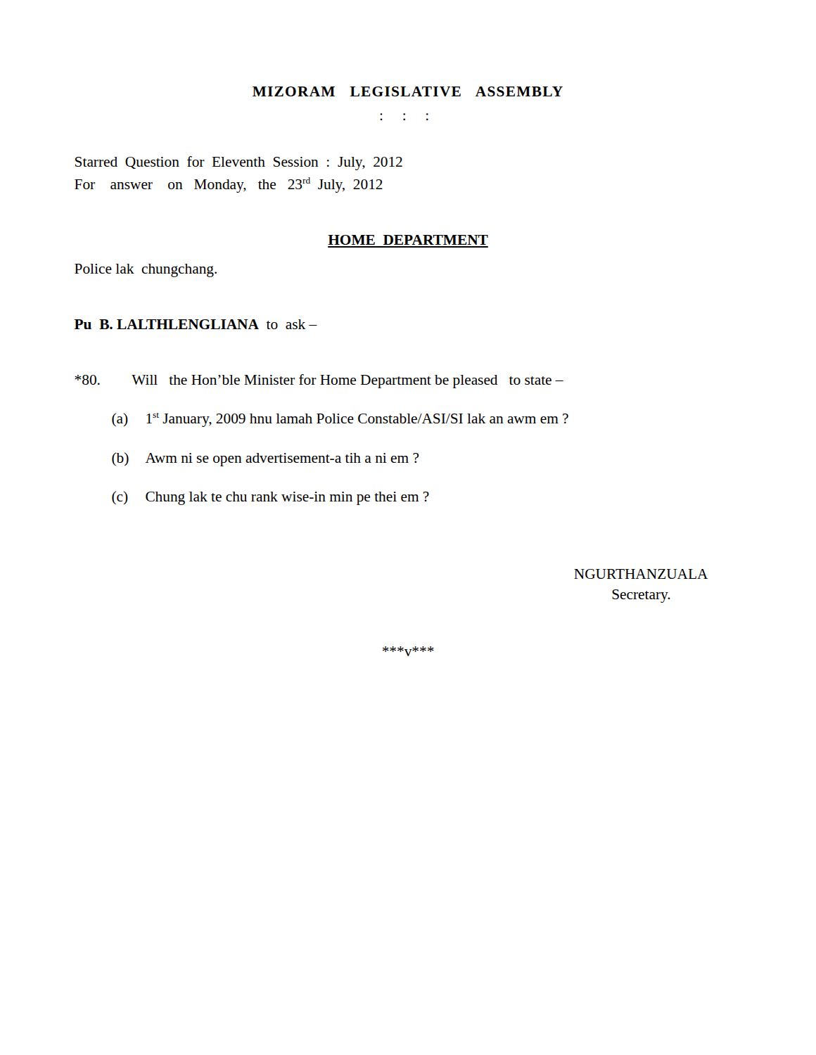MIZORAM LEGISLATIVE ASSEMBLY
: : :
Starred Question for Eleventh Session : July, 2012
For answer on Monday, the 23rd July, 2012
HOME DEPARTMENT
Police lak chungchang.
Pu B. LALTHLENGLIANA to ask –
| *80. | Will the Hon’ble Minister for Home Department be pleased to state – |
| (a) | 1 st January, 2009 hnu lamah Police Constable/ASI/SI lak an awm em ? |
| (b) | Awm ni se open advertisement-a tih a ni em ? |
| (c) | Chung lak te chu rank wise-in min pe thei em ? |
NGURTHANZUALA Secretary.
***v***